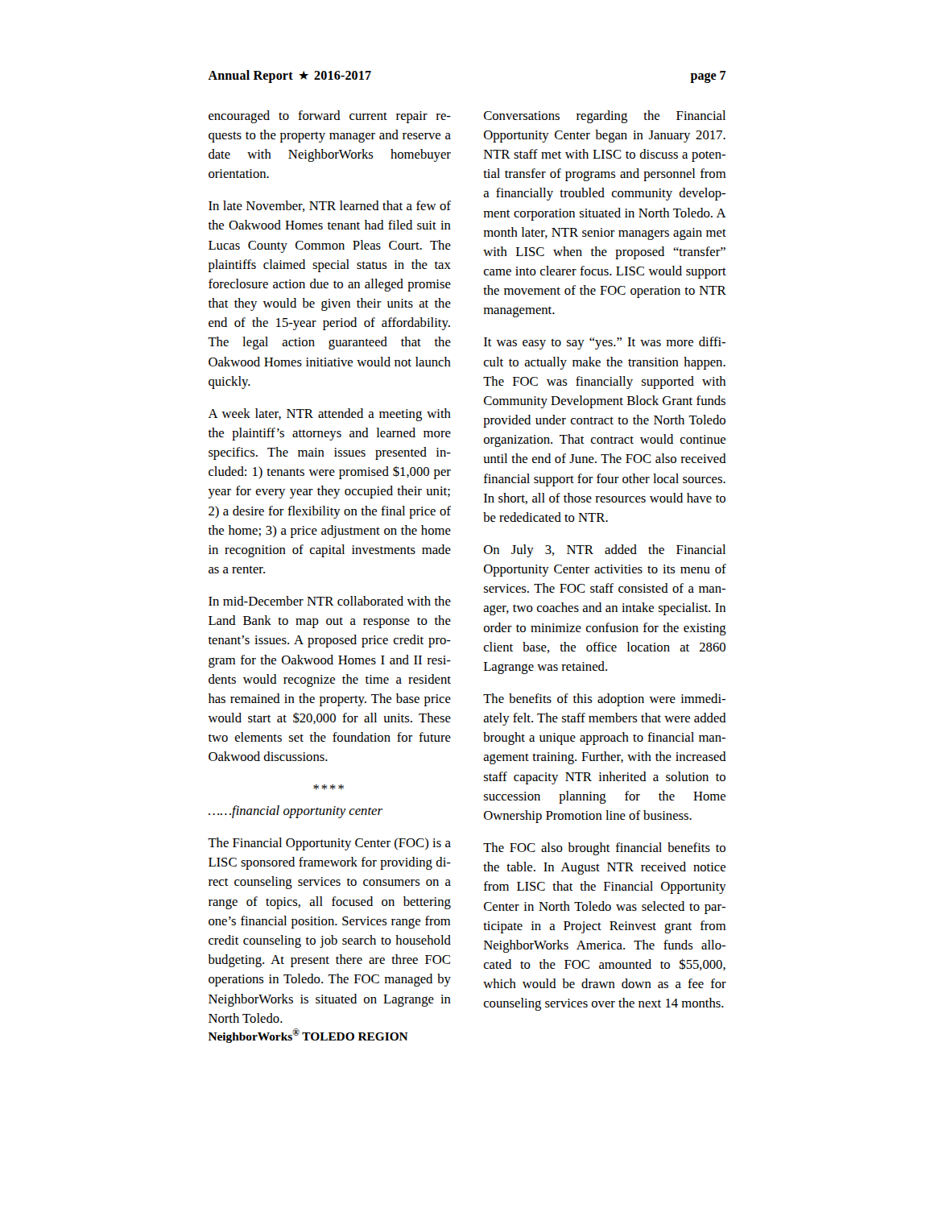Annual Report ★ 2016-2017
page 7
encouraged to forward current repair requests to the property manager and reserve a date with NeighborWorks homebuyer orientation.
In late November, NTR learned that a few of the Oakwood Homes tenant had filed suit in Lucas County Common Pleas Court. The plaintiffs claimed special status in the tax foreclosure action due to an alleged promise that they would be given their units at the end of the 15-year period of affordability. The legal action guaranteed that the Oakwood Homes initiative would not launch quickly.
A week later, NTR attended a meeting with the plaintiff’s attorneys and learned more specifics. The main issues presented included: 1) tenants were promised $1,000 per year for every year they occupied their unit; 2) a desire for flexibility on the final price of the home; 3) a price adjustment on the home in recognition of capital investments made as a renter.
In mid-December NTR collaborated with the Land Bank to map out a response to the tenant’s issues. A proposed price credit program for the Oakwood Homes I and II residents would recognize the time a resident has remained in the property. The base price would start at $20,000 for all units. These two elements set the foundation for future Oakwood discussions.
****
……financial opportunity center
The Financial Opportunity Center (FOC) is a LISC sponsored framework for providing direct counseling services to consumers on a range of topics, all focused on bettering one’s financial position. Services range from credit counseling to job search to household budgeting. At present there are three FOC operations in Toledo. The FOC managed by NeighborWorks is situated on Lagrange in North Toledo.
Conversations regarding the Financial Opportunity Center began in January 2017. NTR staff met with LISC to discuss a potential transfer of programs and personnel from a financially troubled community development corporation situated in North Toledo. A month later, NTR senior managers again met with LISC when the proposed “transfer” came into clearer focus. LISC would support the movement of the FOC operation to NTR management.
It was easy to say “yes.” It was more difficult to actually make the transition happen. The FOC was financially supported with Community Development Block Grant funds provided under contract to the North Toledo organization. That contract would continue until the end of June. The FOC also received financial support for four other local sources. In short, all of those resources would have to be rededicated to NTR.
On July 3, NTR added the Financial Opportunity Center activities to its menu of services. The FOC staff consisted of a manager, two coaches and an intake specialist. In order to minimize confusion for the existing client base, the office location at 2860 Lagrange was retained.
The benefits of this adoption were immediately felt. The staff members that were added brought a unique approach to financial management training. Further, with the increased staff capacity NTR inherited a solution to succession planning for the Home Ownership Promotion line of business.
The FOC also brought financial benefits to the table. In August NTR received notice from LISC that the Financial Opportunity Center in North Toledo was selected to participate in a Project Reinvest grant from NeighborWorks America. The funds allocated to the FOC amounted to $55,000, which would be drawn down as a fee for counseling services over the next 14 months.
NeighborWorks® TOLEDO REGION